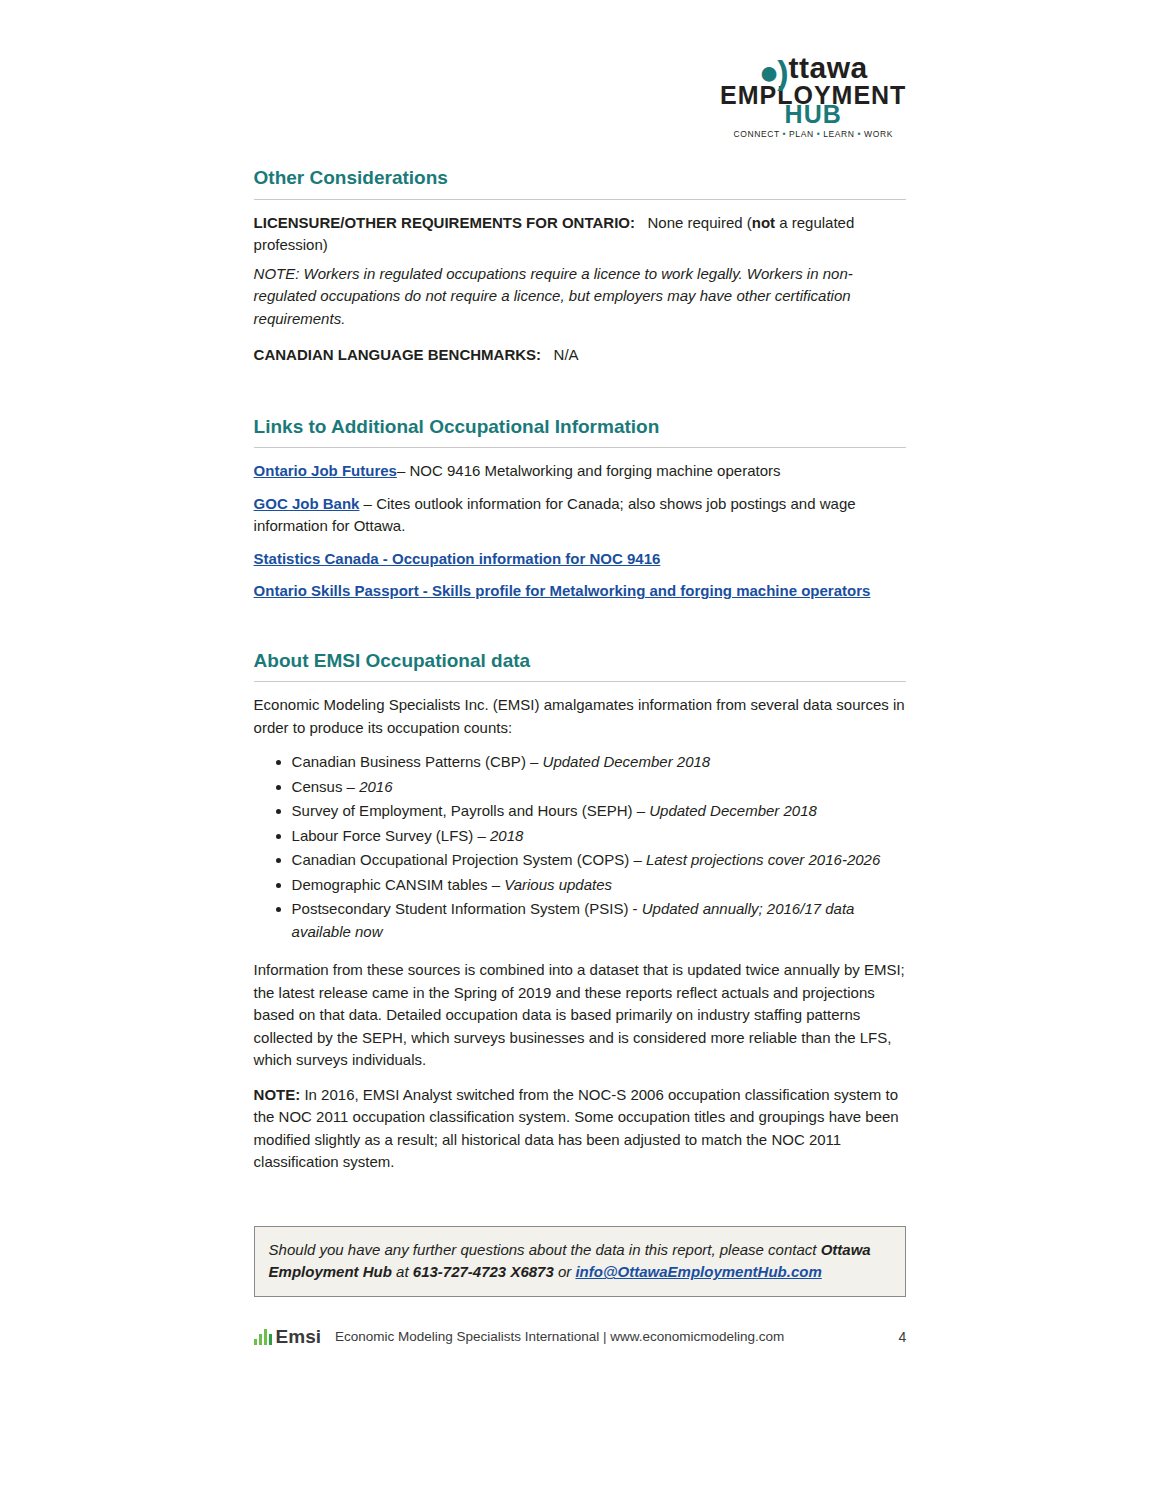●) ttawa
EMPLOYMENT
HUB
CONNECT • PLAN • LEARN • WORK
Other Considerations
LICENSURE/OTHER REQUIREMENTS FOR ONTARIO: None required (not a regulated profession)
NOTE: Workers in regulated occupations require a licence to work legally. Workers in non-regulated occupations do not require a licence, but employers may have other certification requirements.
CANADIAN LANGUAGE BENCHMARKS: N/A
Links to Additional Occupational Information
Ontario Job Futures– NOC 9416 Metalworking and forging machine operators
GOC Job Bank – Cites outlook information for Canada; also shows job postings and wage information for Ottawa.
Statistics Canada - Occupation information for NOC 9416
Ontario Skills Passport - Skills profile for Metalworking and forging machine operators
About EMSI Occupational data
Economic Modeling Specialists Inc. (EMSI) amalgamates information from several data sources in order to produce its occupation counts:
Canadian Business Patterns (CBP) – Updated December 2018
Census – 2016
Survey of Employment, Payrolls and Hours (SEPH) – Updated December 2018
Labour Force Survey (LFS) – 2018
Canadian Occupational Projection System (COPS) – Latest projections cover 2016-2026
Demographic CANSIM tables – Various updates
Postsecondary Student Information System (PSIS) - Updated annually; 2016/17 data available now
Information from these sources is combined into a dataset that is updated twice annually by EMSI; the latest release came in the Spring of 2019 and these reports reflect actuals and projections based on that data. Detailed occupation data is based primarily on industry staffing patterns collected by the SEPH, which surveys businesses and is considered more reliable than the LFS, which surveys individuals.
NOTE: In 2016, EMSI Analyst switched from the NOC-S 2006 occupation classification system to the NOC 2011 occupation classification system. Some occupation titles and groupings have been modified slightly as a result; all historical data has been adjusted to match the NOC 2011 classification system.
Should you have any further questions about the data in this report, please contact Ottawa Employment Hub at 613-727-4723 X6873 or info@OttawaEmploymentHub.com
Emsi
Economic Modeling Specialists International | www.economicmodeling.com
4